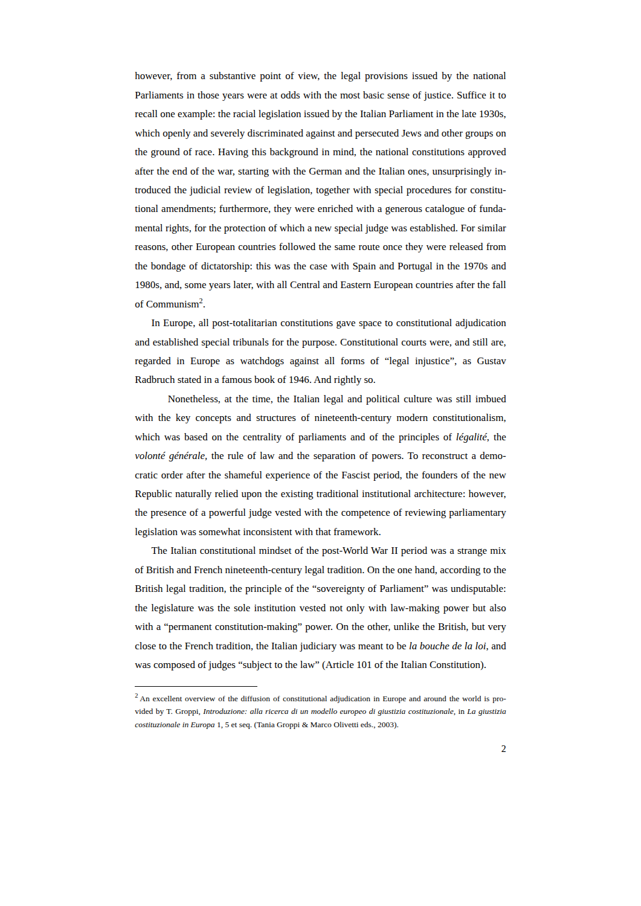however, from a substantive point of view, the legal provisions issued by the national Parliaments in those years were at odds with the most basic sense of justice. Suffice it to recall one example: the racial legislation issued by the Italian Parliament in the late 1930s, which openly and severely discriminated against and persecuted Jews and other groups on the ground of race. Having this background in mind, the national constitutions approved after the end of the war, starting with the German and the Italian ones, unsurprisingly introduced the judicial review of legislation, together with special procedures for constitutional amendments; furthermore, they were enriched with a generous catalogue of fundamental rights, for the protection of which a new special judge was established. For similar reasons, other European countries followed the same route once they were released from the bondage of dictatorship: this was the case with Spain and Portugal in the 1970s and 1980s, and, some years later, with all Central and Eastern European countries after the fall of Communism2.
In Europe, all post-totalitarian constitutions gave space to constitutional adjudication and established special tribunals for the purpose. Constitutional courts were, and still are, regarded in Europe as watchdogs against all forms of “legal injustice”, as Gustav Radbruch stated in a famous book of 1946. And rightly so.
Nonetheless, at the time, the Italian legal and political culture was still imbued with the key concepts and structures of nineteenth-century modern constitutionalism, which was based on the centrality of parliaments and of the principles of légalité, the volonté générale, the rule of law and the separation of powers. To reconstruct a democratic order after the shameful experience of the Fascist period, the founders of the new Republic naturally relied upon the existing traditional institutional architecture: however, the presence of a powerful judge vested with the competence of reviewing parliamentary legislation was somewhat inconsistent with that framework.
The Italian constitutional mindset of the post-World War II period was a strange mix of British and French nineteenth-century legal tradition. On the one hand, according to the British legal tradition, the principle of the “sovereignty of Parliament” was undisputable: the legislature was the sole institution vested not only with law-making power but also with a “permanent constitution-making” power. On the other, unlike the British, but very close to the French tradition, the Italian judiciary was meant to be la bouche de la loi, and was composed of judges “subject to the law” (Article 101 of the Italian Constitution).
2 An excellent overview of the diffusion of constitutional adjudication in Europe and around the world is provided by T. Groppi, Introduzione: alla ricerca di un modello europeo di giustizia costituzionale, in La giustizia costituzionale in Europa 1, 5 et seq. (Tania Groppi & Marco Olivetti eds., 2003).
2